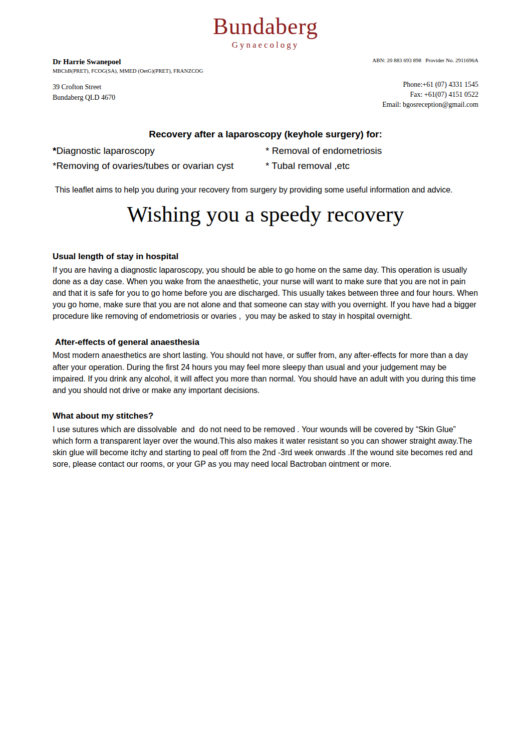Bundaberg
Gynaecology
Dr Harrie Swanepoel
MBChB(PRET), FCOG(SA), MMED (OetG)(PRET), FRANZCOG
39 Crofton Street
Bundaberg QLD 4670
ABN: 20 883 693 898 Provider No. 2911696A
Phone:+61 (07) 4331 1545
Fax: +61(07) 4151 0522
Email: bgosreception@gmail.com
Recovery after a laparoscopy (keyhole surgery) for:
| * Diagnostic laparoscopy | * Removal of endometriosis |
| *Removing of ovaries/tubes or ovarian cyst | * Tubal removal ,etc |
This leaflet aims to help you during your recovery from surgery by providing some useful information and advice.
Wishing you a speedy recovery
Usual length of stay in hospital
If you are having a diagnostic laparoscopy, you should be able to go home on the same day. This operation is usually done as a day case. When you wake from the anaesthetic, your nurse will want to make sure that you are not in pain and that it is safe for you to go home before you are discharged. This usually takes between three and four hours. When you go home, make sure that you are not alone and that someone can stay with you overnight. If you have had a bigger procedure like removing of endometriosis or ovaries , you may be asked to stay in hospital overnight.
After-effects of general anaesthesia
Most modern anaesthetics are short lasting. You should not have, or suffer from, any after-effects for more than a day after your operation. During the first 24 hours you may feel more sleepy than usual and your judgement may be impaired. If you drink any alcohol, it will affect you more than normal. You should have an adult with you during this time and you should not drive or make any important decisions.
What about my stitches?
I use sutures which are dissolvable and do not need to be removed . Your wounds will be covered by “Skin Glue” which form a transparent layer over the wound.This also makes it water resistant so you can shower straight away.The skin glue will become itchy and starting to peal off from the 2nd -3rd week onwards .If the wound site becomes red and sore, please contact our rooms, or your GP as you may need local Bactroban ointment or more.